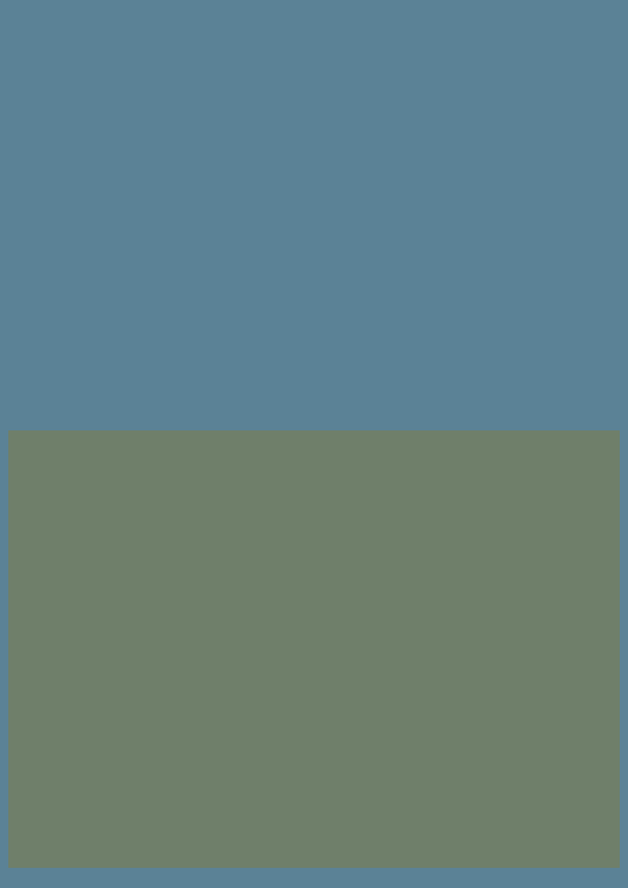School group photograph